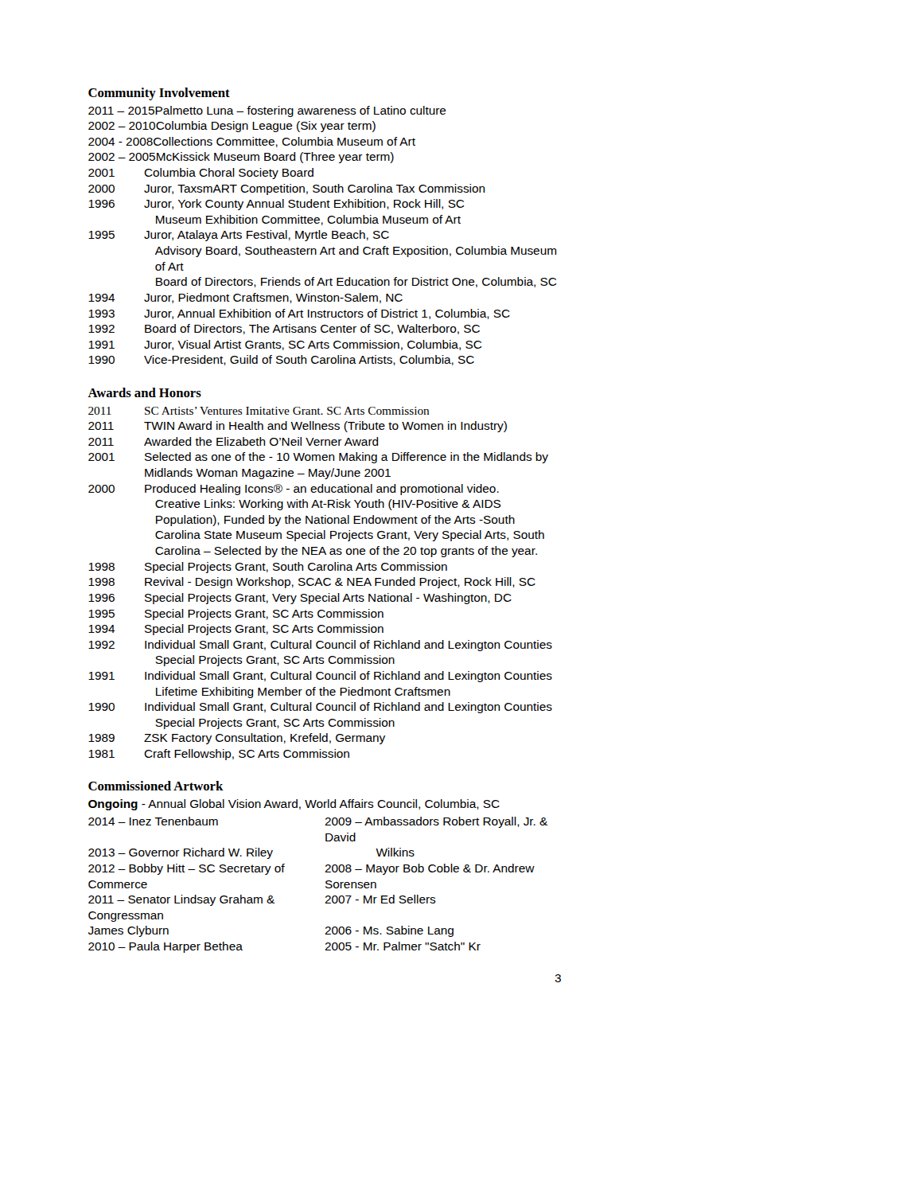Community Involvement
2011 – 2015 Palmetto Luna – fostering awareness of Latino culture
2002 – 2010 Columbia Design League (Six year term)
2004 - 2008 Collections Committee, Columbia Museum of Art
2002 – 2005 McKissick Museum Board (Three year term)
2001 Columbia Choral Society Board
2000 Juror, TaxsmART Competition, South Carolina Tax Commission
1996 Juror, York County Annual Student Exhibition, Rock Hill, SC
Museum Exhibition Committee, Columbia Museum of Art
1995 Juror, Atalaya Arts Festival, Myrtle Beach, SC
Advisory Board, Southeastern Art and Craft Exposition, Columbia Museum of Art
Board of Directors, Friends of Art Education for District One, Columbia, SC
1994 Juror, Piedmont Craftsmen, Winston-Salem, NC
1993 Juror, Annual Exhibition of Art Instructors of District 1, Columbia, SC
1992 Board of Directors, The Artisans Center of SC, Walterboro, SC
1991 Juror, Visual Artist Grants, SC Arts Commission, Columbia, SC
1990 Vice-President, Guild of South Carolina Artists, Columbia, SC
Awards and Honors
2011 SC Artists’ Ventures Imitative Grant. SC Arts Commission
2011 TWIN Award in Health and Wellness (Tribute to Women in Industry)
2011 Awarded the Elizabeth O’Neil Verner Award
2001 Selected as one of the - 10 Women Making a Difference in the Midlands by Midlands Woman Magazine – May/June 2001
2000 Produced Healing Icons® - an educational and promotional video.
Creative Links: Working with At-Risk Youth (HIV-Positive & AIDS Population), Funded by the National Endowment of the Arts -South Carolina State Museum Special Projects Grant, Very Special Arts, South Carolina – Selected by the NEA as one of the 20 top grants of the year.
1998 Special Projects Grant, South Carolina Arts Commission
1998 Revival - Design Workshop, SCAC & NEA Funded Project, Rock Hill, SC
1996 Special Projects Grant, Very Special Arts National - Washington, DC
1995 Special Projects Grant, SC Arts Commission
1994 Special Projects Grant, SC Arts Commission
1992 Individual Small Grant, Cultural Council of Richland and Lexington Counties
Special Projects Grant, SC Arts Commission
1991 Individual Small Grant, Cultural Council of Richland and Lexington Counties
Lifetime Exhibiting Member of the Piedmont Craftsmen
1990 Individual Small Grant, Cultural Council of Richland and Lexington Counties
Special Projects Grant, SC Arts Commission
1989 ZSK Factory Consultation, Krefeld, Germany
1981 Craft Fellowship, SC Arts Commission
Commissioned Artwork
Ongoing - Annual Global Vision Award, World Affairs Council, Columbia, SC
| 2014 – Inez Tenenbaum | 2009 – Ambassadors Robert Royall, Jr. & David |
| 2013 – Governor Richard W. Riley | Wilkins |
| 2012 – Bobby Hitt – SC Secretary of Commerce | 2008 – Mayor Bob Coble & Dr. Andrew Sorensen |
| 2011 – Senator Lindsay Graham & Congressman | 2007 - Mr Ed Sellers |
| James Clyburn | 2006 - Ms. Sabine Lang |
| 2010 – Paula Harper Bethea | 2005 - Mr. Palmer "Satch" Kr |
3